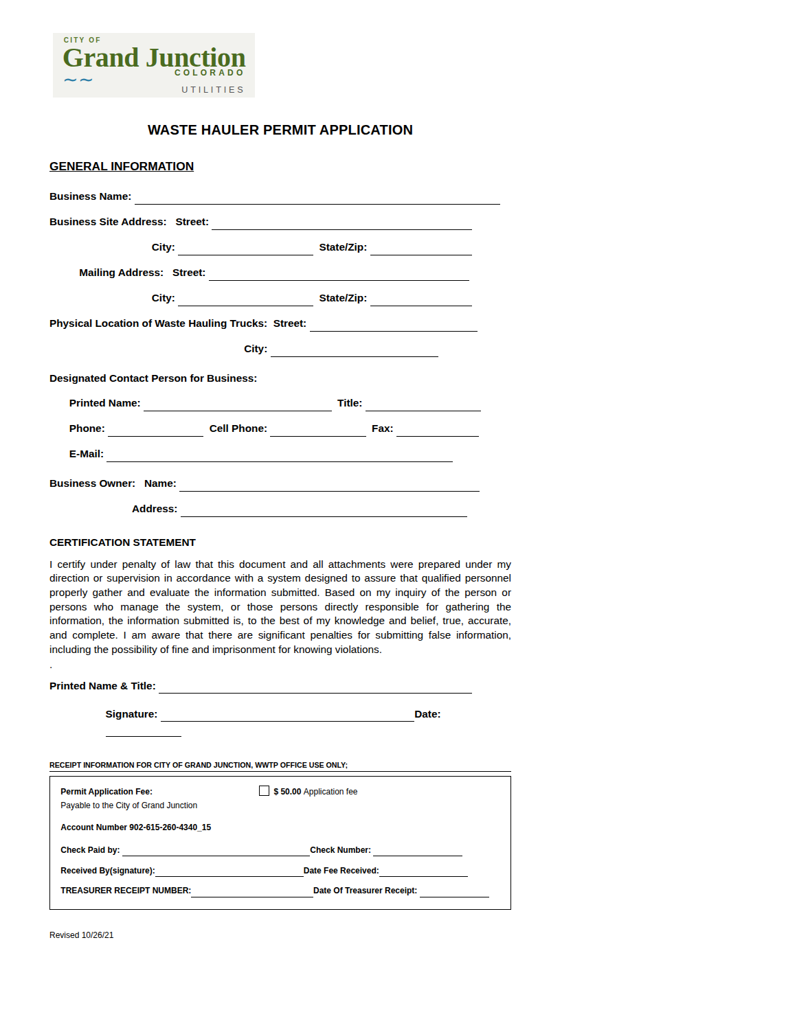CITY OF
Grand Junction
COLORADO
∼∼
UTILITIES
WASTE HAULER PERMIT APPLICATION
GENERAL INFORMATION
Business Name:
Business Site Address: Street:
City: State/Zip:
Mailing Address: Street:
City: State/Zip:
Physical Location of Waste Hauling Trucks: Street:
City:
Designated Contact Person for Business:
Printed Name: Title:
Phone: Cell Phone: Fax:
E-Mail:
Business Owner: Name:
Address:
CERTIFICATION STATEMENT
I certify under penalty of law that this document and all attachments were prepared under my direction or supervision in accordance with a system designed to assure that qualified personnel properly gather and evaluate the information submitted. Based on my inquiry of the person or persons who manage the system, or those persons directly responsible for gathering the information, the information submitted is, to the best of my knowledge and belief, true, accurate, and complete. I am aware that there are significant penalties for submitting false information, including the possibility of fine and imprisonment for knowing violations.
.
Printed Name & Title:
Signature: Date:
RECEIPT INFORMATION FOR CITY OF GRAND JUNCTION, WWTP OFFICE USE ONLY;
Permit Application Fee: $ 50.00 Application fee
Payable to the City of Grand Junction
Account Number 902-615-260-4340_15
Check Paid by: Check Number:
Received By(signature): Date Fee Received:
TREASURER RECEIPT NUMBER: Date Of Treasurer Receipt:
Revised 10/26/21